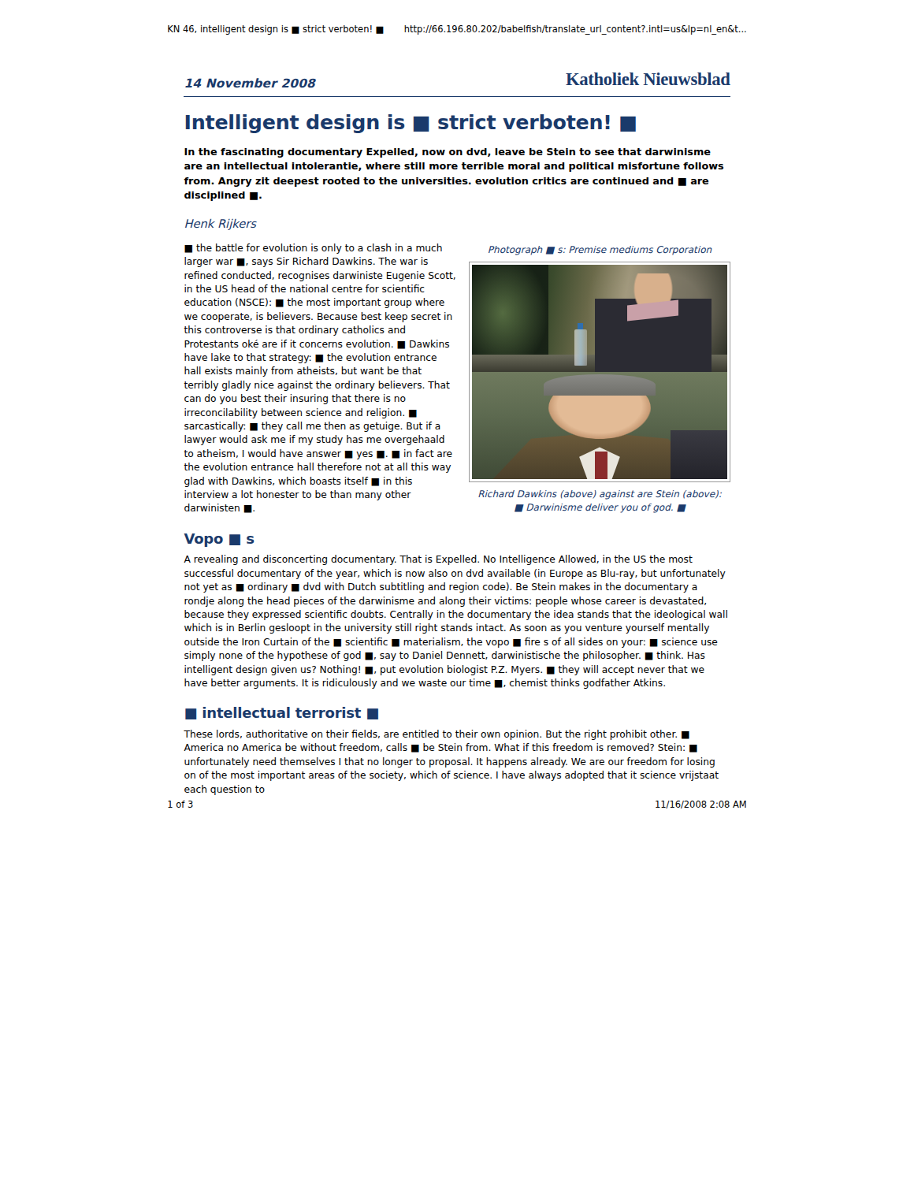KN 46, intelligent design is ■ strict verboten! ■
http://66.196.80.202/babelfish/translate_url_content?.intl=us&lp=nl_en&t...
14 November 2008
Katholiek Nieuwsblad
Intelligent design is ■ strict verboten! ■
In the fascinating documentary Expelled, now on dvd, leave be Stein to see that darwinisme are an intellectual intolerantie, where still more terrible moral and political misfortune follows from. Angry zit deepest rooted to the universities. evolution critics are continued and ■ are disciplined ■.
Henk Rijkers
Photograph ■ s: Premise mediums Corporation
Richard Dawkins (above) against are Stein (above):
■ Darwinisme deliver you of god. ■
■ the battle for evolution is only to a clash in a much larger war ■, says Sir Richard Dawkins. The war is refined conducted, recognises darwiniste Eugenie Scott, in the US head of the national centre for scientific education (NSCE): ■ the most important group where we cooperate, is believers. Because best keep secret in this controverse is that ordinary catholics and Protestants oké are if it concerns evolution. ■ Dawkins have lake to that strategy: ■ the evolution entrance hall exists mainly from atheists, but want be that terribly gladly nice against the ordinary believers. That can do you best their insuring that there is no irreconcilability between science and religion. ■ sarcastically: ■ they call me then as getuige. But if a lawyer would ask me if my study has me overgehaald to atheism, I would have answer ■ yes ■. ■ in fact are the evolution entrance hall therefore not at all this way glad with Dawkins, which boasts itself ■ in this interview a lot honester to be than many other darwinisten ■.
Vopo ■ s
A revealing and disconcerting documentary. That is Expelled. No Intelligence Allowed, in the US the most successful documentary of the year, which is now also on dvd available (in Europe as Blu-ray, but unfortunately not yet as ■ ordinary ■ dvd with Dutch subtitling and region code). Be Stein makes in the documentary a rondje along the head pieces of the darwinisme and along their victims: people whose career is devastated, because they expressed scientific doubts. Centrally in the documentary the idea stands that the ideological wall which is in Berlin gesloopt in the university still right stands intact. As soon as you venture yourself mentally outside the Iron Curtain of the ■ scientific ■ materialism, the vopo ■ fire s of all sides on your: ■ science use simply none of the hypothese of god ■, say to Daniel Dennett, darwinistische the philosopher. ■ think. Has intelligent design given us? Nothing! ■, put evolution biologist P.Z. Myers. ■ they will accept never that we have better arguments. It is ridiculously and we waste our time ■, chemist thinks godfather Atkins.
■ intellectual terrorist ■
These lords, authoritative on their fields, are entitled to their own opinion. But the right prohibit other. ■ America no America be without freedom, calls ■ be Stein from. What if this freedom is removed? Stein: ■ unfortunately need themselves I that no longer to proposal. It happens already. We are our freedom for losing on of the most important areas of the society, which of science. I have always adopted that it science vrijstaat each question to
1 of 3
11/16/2008 2:08 AM